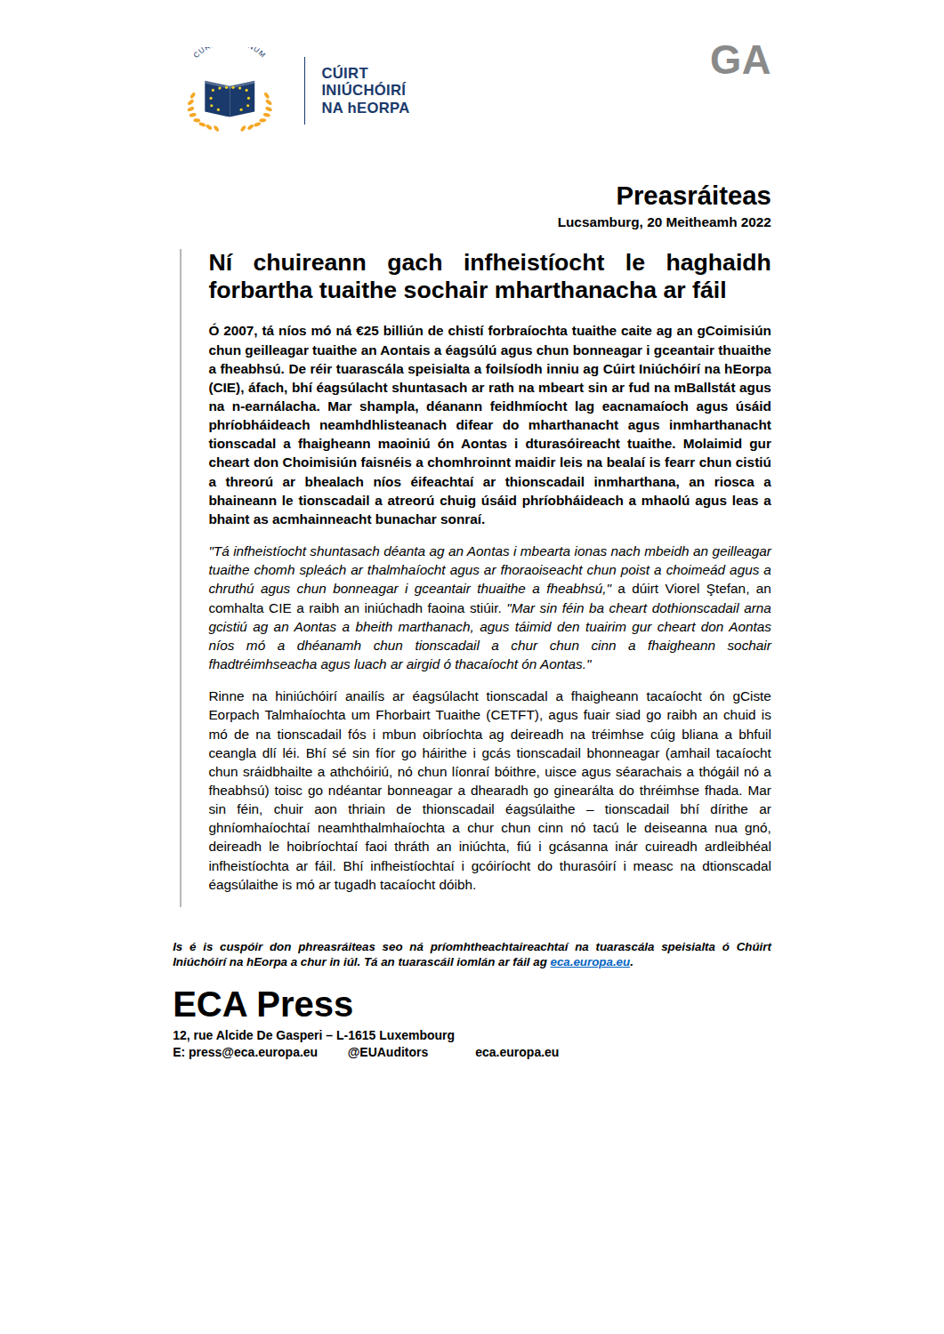CURIA RATIONUM
CÚIRT
INIÚCHÓIRÍ
NA hEORPA
GA
Preasráiteas
Lucsamburg, 20 Meitheamh 2022
Ní chuireann gach infheistíocht le haghaidh forbartha tuaithe sochair mharthanacha ar fáil
Ó 2007, tá níos mó ná €25 billiún de chistí forbraíochta tuaithe caite ag an gCoimisiún chun geilleagar tuaithe an Aontais a éagsúlú agus chun bonneagar i gceantair thuaithe a fheabhsú. De réir tuarascála speisialta a foilsíodh inniu ag Cúirt Iniúchóirí na hEorpa (CIE), áfach, bhí éagsúlacht shuntasach ar rath na mbeart sin ar fud na mBallstát agus na n-earnálacha. Mar shampla, déanann feidhmíocht lag eacnamaíoch agus úsáid phríobháideach neamhdhlisteanach difear do mharthanacht agus inmharthanacht tionscadal a fhaigheann maoiniú ón Aontas i dturasóireacht tuaithe. Molaimid gur cheart don Choimisiún faisnéis a chomhroinnt maidir leis na bealaí is fearr chun cistiú a threorú ar bhealach níos éifeachtaí ar thionscadail inmharthana, an riosca a bhaineann le tionscadail a atreorú chuig úsáid phríobháideach a mhaolú agus leas a bhaint as acmhainneacht bunachar sonraí.
"Tá infheistíocht shuntasach déanta ag an Aontas i mbearta ionas nach mbeidh an geilleagar tuaithe chomh spleách ar thalmhaíocht agus ar fhoraoiseacht chun poist a choimeád agus a chruthú agus chun bonneagar i gceantair thuaithe a fheabhsú," a dúirt Viorel Ştefan, an comhalta CIE a raibh an iniúchadh faoina stiúir. "Mar sin féin ba cheart dothionscadail arna gcistiú ag an Aontas a bheith marthanach, agus táimid den tuairim gur cheart don Aontas níos mó a dhéanamh chun tionscadail a chur chun cinn a fhaigheann sochair fhadtréimhseacha agus luach ar airgid ó thacaíocht ón Aontas."
Rinne na hiniúchóirí anailís ar éagsúlacht tionscadal a fhaigheann tacaíocht ón gCiste Eorpach Talmhaíochta um Fhorbairt Tuaithe (CETFT), agus fuair siad go raibh an chuid is mó de na tionscadail fós i mbun oibríochta ag deireadh na tréimhse cúig bliana a bhfuil ceangla dlí léi. Bhí sé sin fíor go háirithe i gcás tionscadail bhonneagar (amhail tacaíocht chun sráidbhailte a athchóiriú, nó chun líonraí bóithre, uisce agus séarachais a thógáil nó a fheabhsú) toisc go ndéantar bonneagar a dhearadh go ginearálta do thréimhse fhada. Mar sin féin, chuir aon thriain de thionscadail éagsúlaithe – tionscadail bhí dírithe ar ghníomhaíochtaí neamhthalmhaíochta a chur chun cinn nó tacú le deiseanna nua gnó, deireadh le hoibríochtaí faoi thráth an iniúchta, fiú i gcásanna inár cuireadh ardleibhéal infheistíochta ar fáil. Bhí infheistíochtaí i gcóiríocht do thurasóirí i measc na dtionscadal éagsúlaithe is mó ar tugadh tacaíocht dóibh.
Is é is cuspóir don phreasráiteas seo ná príomhtheachtaireachtaí na tuarascála speisialta ó Chúirt Iniúchóirí na hEorpa a chur in iúl. Tá an tuarascáil iomlán ar fáil ag eca.europa.eu.
ECA Press
12, rue Alcide De Gasperi – L-1615 Luxembourg
E: press@eca.europa.eu @EUAuditors eca.europa.eu